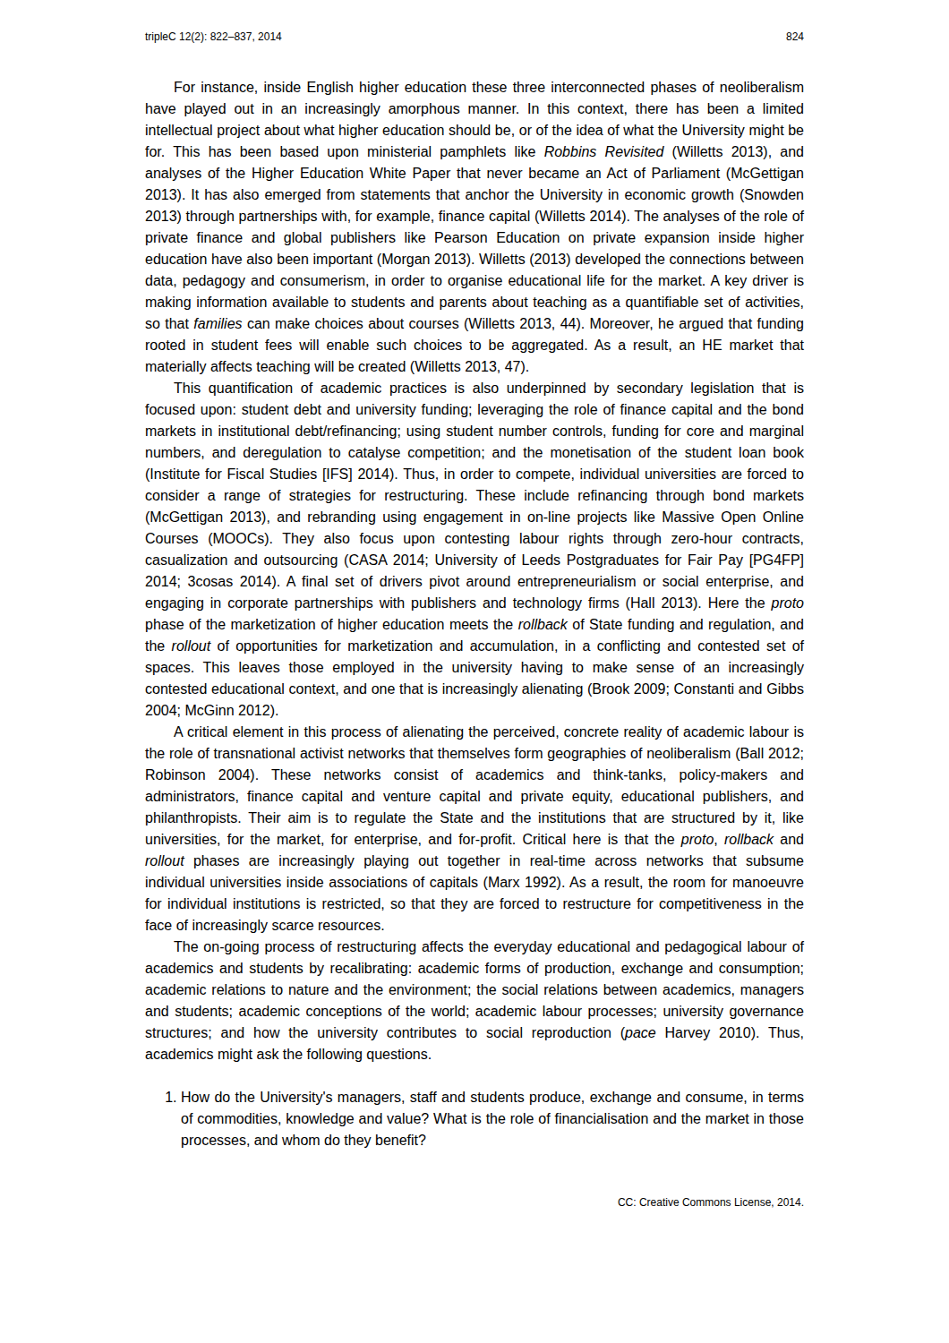tripleC 12(2): 822–837, 2014 824
For instance, inside English higher education these three interconnected phases of neoliberalism have played out in an increasingly amorphous manner. In this context, there has been a limited intellectual project about what higher education should be, or of the idea of what the University might be for. This has been based upon ministerial pamphlets like Robbins Revisited (Willetts 2013), and analyses of the Higher Education White Paper that never became an Act of Parliament (McGettigan 2013). It has also emerged from statements that anchor the University in economic growth (Snowden 2013) through partnerships with, for example, finance capital (Willetts 2014). The analyses of the role of private finance and global publishers like Pearson Education on private expansion inside higher education have also been important (Morgan 2013). Willetts (2013) developed the connections between data, pedagogy and consumerism, in order to organise educational life for the market. A key driver is making information available to students and parents about teaching as a quantifiable set of activities, so that families can make choices about courses (Willetts 2013, 44). Moreover, he argued that funding rooted in student fees will enable such choices to be aggregated. As a result, an HE market that materially affects teaching will be created (Willetts 2013, 47).
This quantification of academic practices is also underpinned by secondary legislation that is focused upon: student debt and university funding; leveraging the role of finance capital and the bond markets in institutional debt/refinancing; using student number controls, funding for core and marginal numbers, and deregulation to catalyse competition; and the monetisation of the student loan book (Institute for Fiscal Studies [IFS] 2014). Thus, in order to compete, individual universities are forced to consider a range of strategies for restructuring. These include refinancing through bond markets (McGettigan 2013), and rebranding using engagement in on-line projects like Massive Open Online Courses (MOOCs). They also focus upon contesting labour rights through zero-hour contracts, casualization and outsourcing (CASA 2014; University of Leeds Postgraduates for Fair Pay [PG4FP] 2014; 3cosas 2014). A final set of drivers pivot around entrepreneurialism or social enterprise, and engaging in corporate partnerships with publishers and technology firms (Hall 2013). Here the proto phase of the marketization of higher education meets the rollback of State funding and regulation, and the rollout of opportunities for marketization and accumulation, in a conflicting and contested set of spaces. This leaves those employed in the university having to make sense of an increasingly contested educational context, and one that is increasingly alienating (Brook 2009; Constanti and Gibbs 2004; McGinn 2012).
A critical element in this process of alienating the perceived, concrete reality of academic labour is the role of transnational activist networks that themselves form geographies of neoliberalism (Ball 2012; Robinson 2004). These networks consist of academics and think-tanks, policy-makers and administrators, finance capital and venture capital and private equity, educational publishers, and philanthropists. Their aim is to regulate the State and the institutions that are structured by it, like universities, for the market, for enterprise, and for-profit. Critical here is that the proto, rollback and rollout phases are increasingly playing out together in real-time across networks that subsume individual universities inside associations of capitals (Marx 1992). As a result, the room for manoeuvre for individual institutions is restricted, so that they are forced to restructure for competitiveness in the face of increasingly scarce resources.
The on-going process of restructuring affects the everyday educational and pedagogical labour of academics and students by recalibrating: academic forms of production, exchange and consumption; academic relations to nature and the environment; the social relations between academics, managers and students; academic conceptions of the world; academic labour processes; university governance structures; and how the university contributes to social reproduction (pace Harvey 2010). Thus, academics might ask the following questions.
How do the University's managers, staff and students produce, exchange and consume, in terms of commodities, knowledge and value? What is the role of financialisation and the market in those processes, and whom do they benefit?
CC: Creative Commons License, 2014.